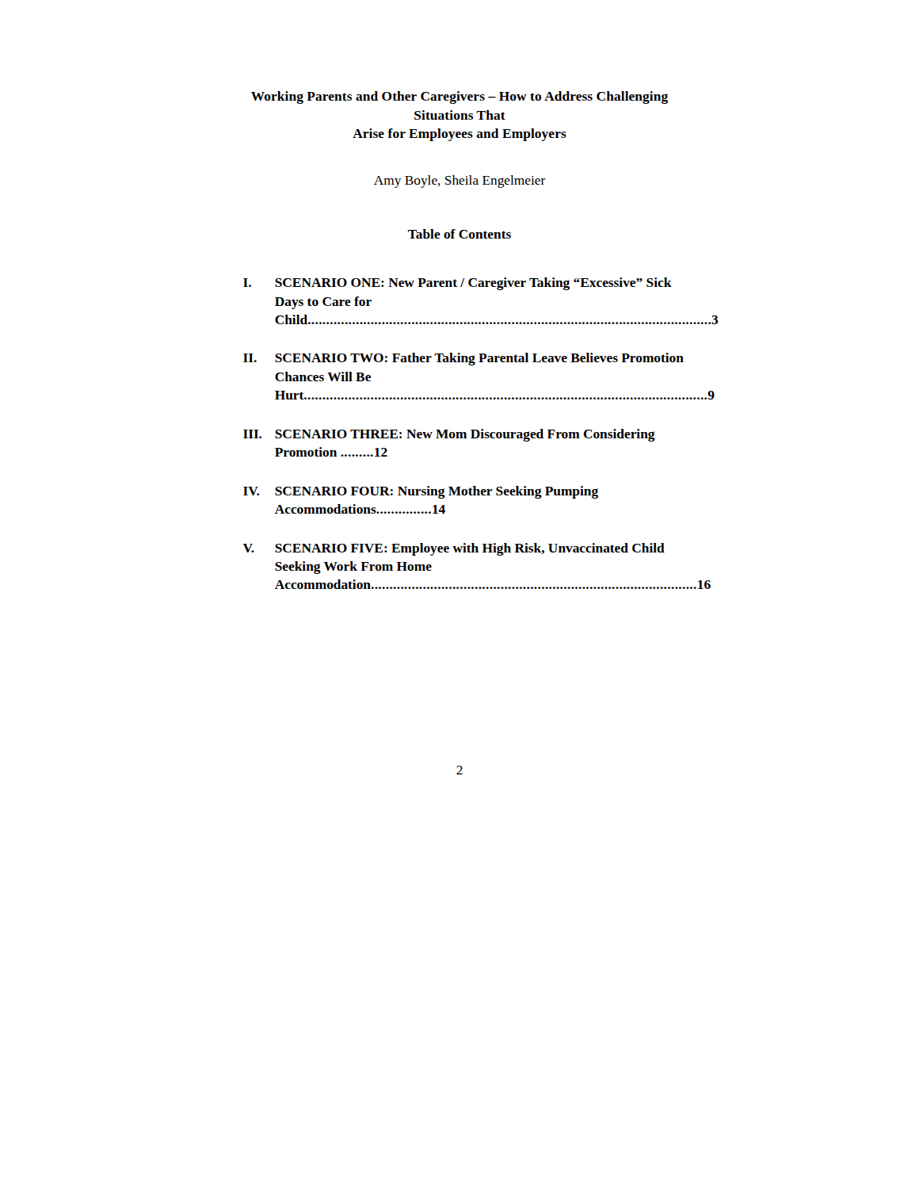Working Parents and Other Caregivers – How to Address Challenging Situations That
Arise for Employees and Employers
Amy Boyle, Sheila Engelmeier
Table of Contents
I. SCENARIO ONE: New Parent / Caregiver Taking “Excessive” Sick Days to Care for Child............................................................................................................. 3
II. SCENARIO TWO: Father Taking Parental Leave Believes Promotion Chances Will Be Hurt............................................................................................................. 9
III. SCENARIO THREE: New Mom Discouraged From Considering Promotion ......... 12
IV. SCENARIO FOUR: Nursing Mother Seeking Pumping Accommodations............... 14
V. SCENARIO FIVE: Employee with High Risk, Unvaccinated Child Seeking Work From Home Accommodation........................................................................................ 16
2